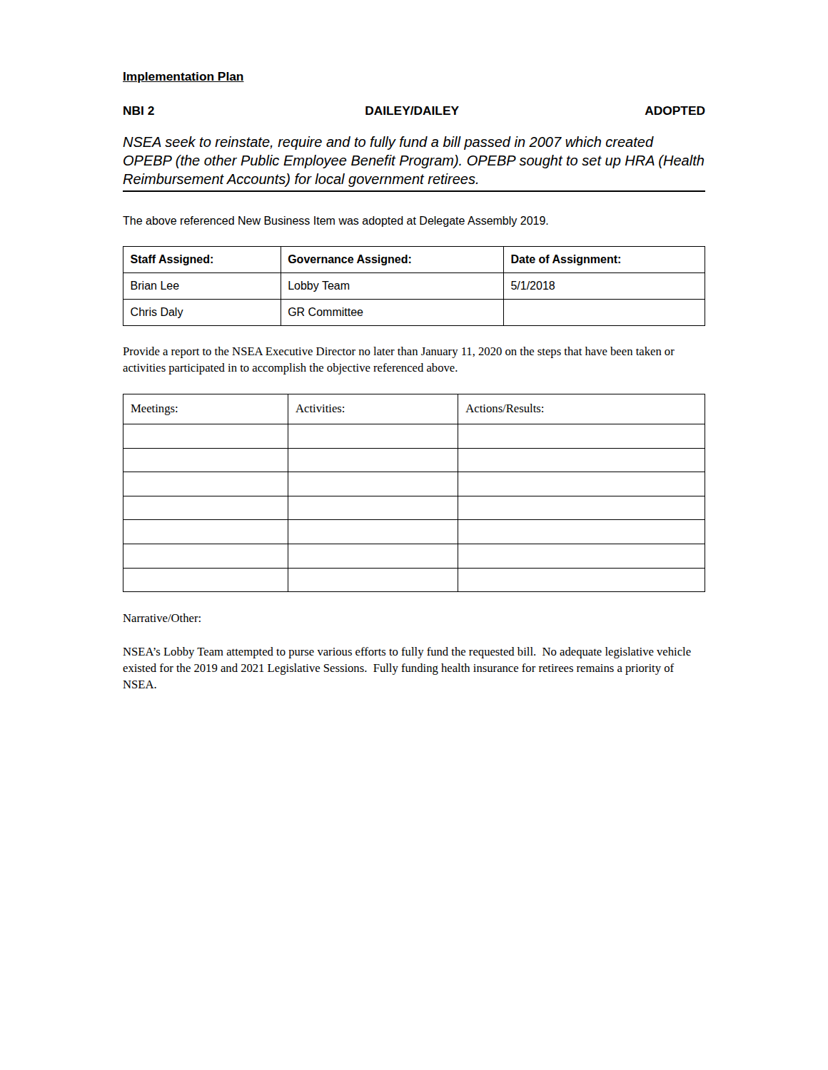Implementation Plan
NBI 2 DAILEY/DAILEY ADOPTED
NSEA seek to reinstate, require and to fully fund a bill passed in 2007 which created OPEBP (the other Public Employee Benefit Program). OPEBP sought to set up HRA (Health Reimbursement Accounts) for local government retirees.
The above referenced New Business Item was adopted at Delegate Assembly 2019.
| Staff Assigned: | Governance Assigned: | Date of Assignment: |
| --- | --- | --- |
| Brian Lee | Lobby Team | 5/1/2018 |
| Chris Daly | GR Committee | |
Provide a report to the NSEA Executive Director no later than January 11, 2020 on the steps that have been taken or activities participated in to accomplish the objective referenced above.
| Meetings: | Activities: | Actions/Results: |
| --- | --- | --- |
Narrative/Other:
NSEA’s Lobby Team attempted to purse various efforts to fully fund the requested bill. No adequate legislative vehicle existed for the 2019 and 2021 Legislative Sessions. Fully funding health insurance for retirees remains a priority of NSEA.